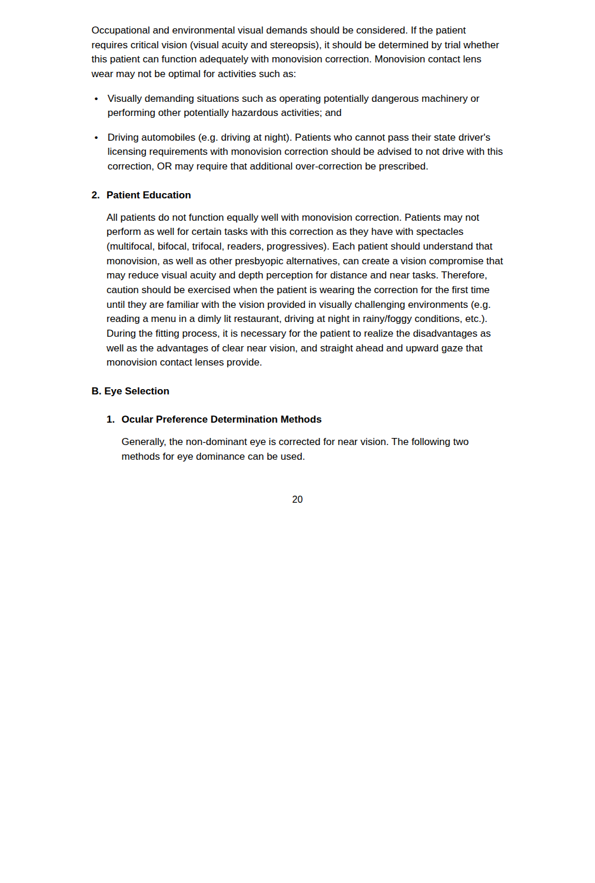Occupational and environmental visual demands should be considered. If the patient requires critical vision (visual acuity and stereopsis), it should be determined by trial whether this patient can function adequately with monovision correction. Monovision contact lens wear may not be optimal for activities such as:
Visually demanding situations such as operating potentially dangerous machinery or performing other potentially hazardous activities; and
Driving automobiles (e.g. driving at night). Patients who cannot pass their state driver's licensing requirements with monovision correction should be advised to not drive with this correction, OR may require that additional over-correction be prescribed.
2. Patient Education
All patients do not function equally well with monovision correction. Patients may not perform as well for certain tasks with this correction as they have with spectacles (multifocal, bifocal, trifocal, readers, progressives). Each patient should understand that monovision, as well as other presbyopic alternatives, can create a vision compromise that may reduce visual acuity and depth perception for distance and near tasks. Therefore, caution should be exercised when the patient is wearing the correction for the first time until they are familiar with the vision provided in visually challenging environments (e.g. reading a menu in a dimly lit restaurant, driving at night in rainy/foggy conditions, etc.). During the fitting process, it is necessary for the patient to realize the disadvantages as well as the advantages of clear near vision, and straight ahead and upward gaze that monovision contact lenses provide.
B. Eye Selection
1. Ocular Preference Determination Methods
Generally, the non-dominant eye is corrected for near vision. The following two methods for eye dominance can be used.
20